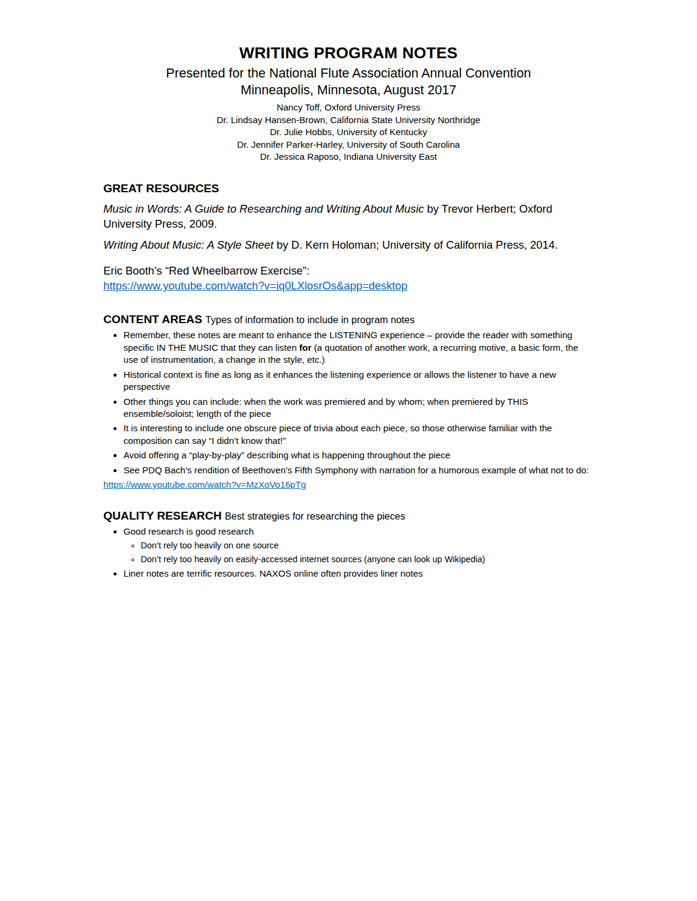WRITING PROGRAM NOTES
Presented for the National Flute Association Annual Convention
Minneapolis, Minnesota, August 2017
Nancy Toff, Oxford University Press
Dr. Lindsay Hansen-Brown, California State University Northridge
Dr. Julie Hobbs, University of Kentucky
Dr. Jennifer Parker-Harley, University of South Carolina
Dr. Jessica Raposo, Indiana University East
GREAT RESOURCES
Music in Words: A Guide to Researching and Writing About Music by Trevor Herbert; Oxford University Press, 2009.
Writing About Music: A Style Sheet by D. Kern Holoman; University of California Press, 2014.
Eric Booth’s “Red Wheelbarrow Exercise”:
https://www.youtube.com/watch?v=iq0LXlosrOs&app=desktop
CONTENT AREAS Types of information to include in program notes
Remember, these notes are meant to enhance the LISTENING experience – provide the reader with something specific IN THE MUSIC that they can listen for (a quotation of another work, a recurring motive, a basic form, the use of instrumentation, a change in the style, etc.)
Historical context is fine as long as it enhances the listening experience or allows the listener to have a new perspective
Other things you can include: when the work was premiered and by whom; when premiered by THIS ensemble/soloist; length of the piece
It is interesting to include one obscure piece of trivia about each piece, so those otherwise familiar with the composition can say “I didn’t know that!”
Avoid offering a “play-by-play” describing what is happening throughout the piece
See PDQ Bach’s rendition of Beethoven’s Fifth Symphony with narration for a humorous example of what not to do:
https://www.youtube.com/watch?v=MzXoVo16pTg
QUALITY RESEARCH Best strategies for researching the pieces
Good research is good research
Don’t rely too heavily on one source
Don’t rely too heavily on easily-accessed internet sources (anyone can look up Wikipedia)
Liner notes are terrific resources. NAXOS online often provides liner notes